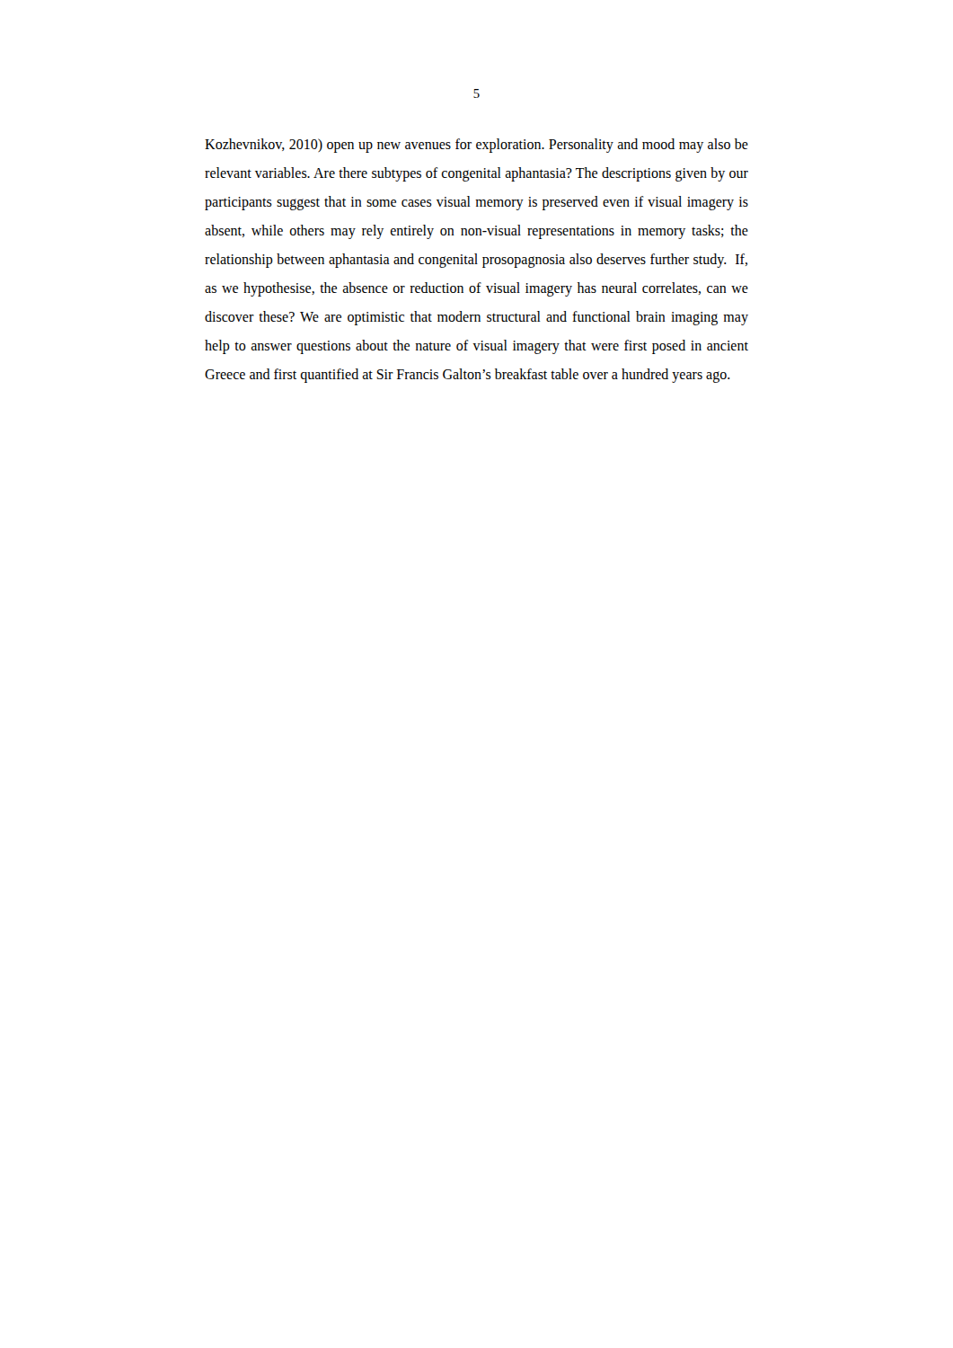5
Kozhevnikov, 2010) open up new avenues for exploration. Personality and mood may also be relevant variables. Are there subtypes of congenital aphantasia? The descriptions given by our participants suggest that in some cases visual memory is preserved even if visual imagery is absent, while others may rely entirely on non-visual representations in memory tasks; the relationship between aphantasia and congenital prosopagnosia also deserves further study. If, as we hypothesise, the absence or reduction of visual imagery has neural correlates, can we discover these? We are optimistic that modern structural and functional brain imaging may help to answer questions about the nature of visual imagery that were first posed in ancient Greece and first quantified at Sir Francis Galton’s breakfast table over a hundred years ago.